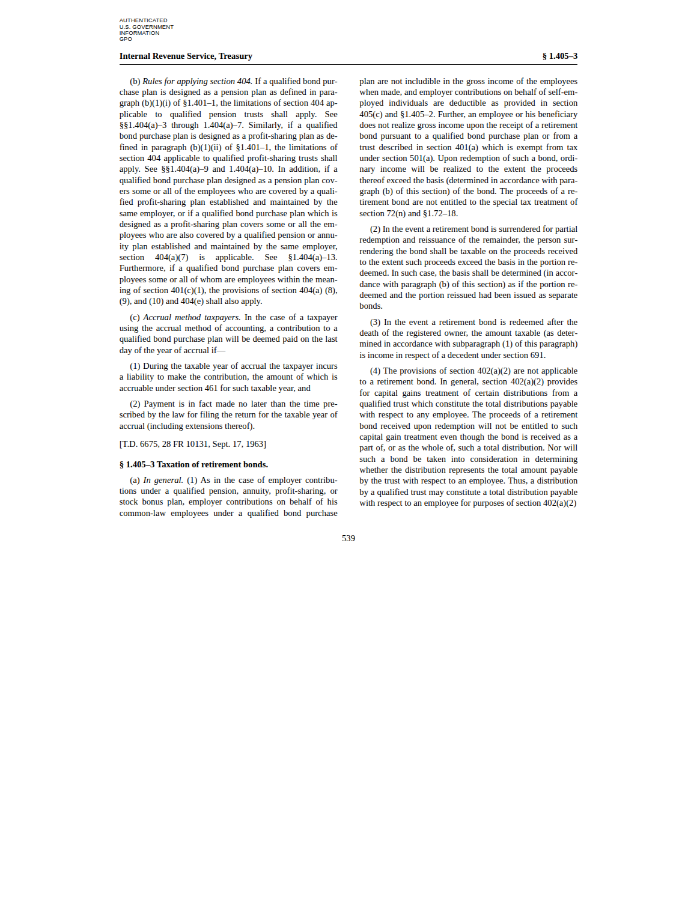AUTHENTICATED
U.S. GOVERNMENT
INFORMATION
GPO
Internal Revenue Service, Treasury § 1.405–3
(b) Rules for applying section 404. If a qualified bond purchase plan is designed as a pension plan as defined in paragraph (b)(1)(i) of §1.401–1, the limitations of section 404 applicable to qualified pension trusts shall apply. See §§1.404(a)–3 through 1.404(a)–7. Similarly, if a qualified bond purchase plan is designed as a profit-sharing plan as defined in paragraph (b)(1)(ii) of §1.401–1, the limitations of section 404 applicable to qualified profit-sharing trusts shall apply. See §§1.404(a)–9 and 1.404(a)–10. In addition, if a qualified bond purchase plan designed as a pension plan covers some or all of the employees who are covered by a qualified profit-sharing plan established and maintained by the same employer, or if a qualified bond purchase plan which is designed as a profit-sharing plan covers some or all the employees who are also covered by a qualified pension or annuity plan established and maintained by the same employer, section 404(a)(7) is applicable. See §1.404(a)–13. Furthermore, if a qualified bond purchase plan covers employees some or all of whom are employees within the meaning of section 401(c)(1), the provisions of section 404(a) (8), (9), and (10) and 404(e) shall also apply.
(c) Accrual method taxpayers. In the case of a taxpayer using the accrual method of accounting, a contribution to a qualified bond purchase plan will be deemed paid on the last day of the year of accrual if—
(1) During the taxable year of accrual the taxpayer incurs a liability to make the contribution, the amount of which is accruable under section 461 for such taxable year, and
(2) Payment is in fact made no later than the time prescribed by the law for filing the return for the taxable year of accrual (including extensions thereof).
[T.D. 6675, 28 FR 10131, Sept. 17, 1963]
§ 1.405–3 Taxation of retirement bonds.
(a) In general. (1) As in the case of employer contributions under a qualified pension, annuity, profit-sharing, or stock bonus plan, employer contributions on behalf of his common-law employees under a qualified bond purchase plan are not includible in the gross income of the employees when made, and employer contributions on behalf of self-employed individuals are deductible as provided in section 405(c) and §1.405–2. Further, an employee or his beneficiary does not realize gross income upon the receipt of a retirement bond pursuant to a qualified bond purchase plan or from a trust described in section 401(a) which is exempt from tax under section 501(a). Upon redemption of such a bond, ordinary income will be realized to the extent the proceeds thereof exceed the basis (determined in accordance with paragraph (b) of this section) of the bond. The proceeds of a retirement bond are not entitled to the special tax treatment of section 72(n) and §1.72–18.
(2) In the event a retirement bond is surrendered for partial redemption and reissuance of the remainder, the person surrendering the bond shall be taxable on the proceeds received to the extent such proceeds exceed the basis in the portion redeemed. In such case, the basis shall be determined (in accordance with paragraph (b) of this section) as if the portion redeemed and the portion reissued had been issued as separate bonds.
(3) In the event a retirement bond is redeemed after the death of the registered owner, the amount taxable (as determined in accordance with subparagraph (1) of this paragraph) is income in respect of a decedent under section 691.
(4) The provisions of section 402(a)(2) are not applicable to a retirement bond. In general, section 402(a)(2) provides for capital gains treatment of certain distributions from a qualified trust which constitute the total distributions payable with respect to any employee. The proceeds of a retirement bond received upon redemption will not be entitled to such capital gain treatment even though the bond is received as a part of, or as the whole of, such a total distribution. Nor will such a bond be taken into consideration in determining whether the distribution represents the total amount payable by the trust with respect to an employee. Thus, a distribution by a qualified trust may constitute a total distribution payable with respect to an employee for purposes of section 402(a)(2)
539